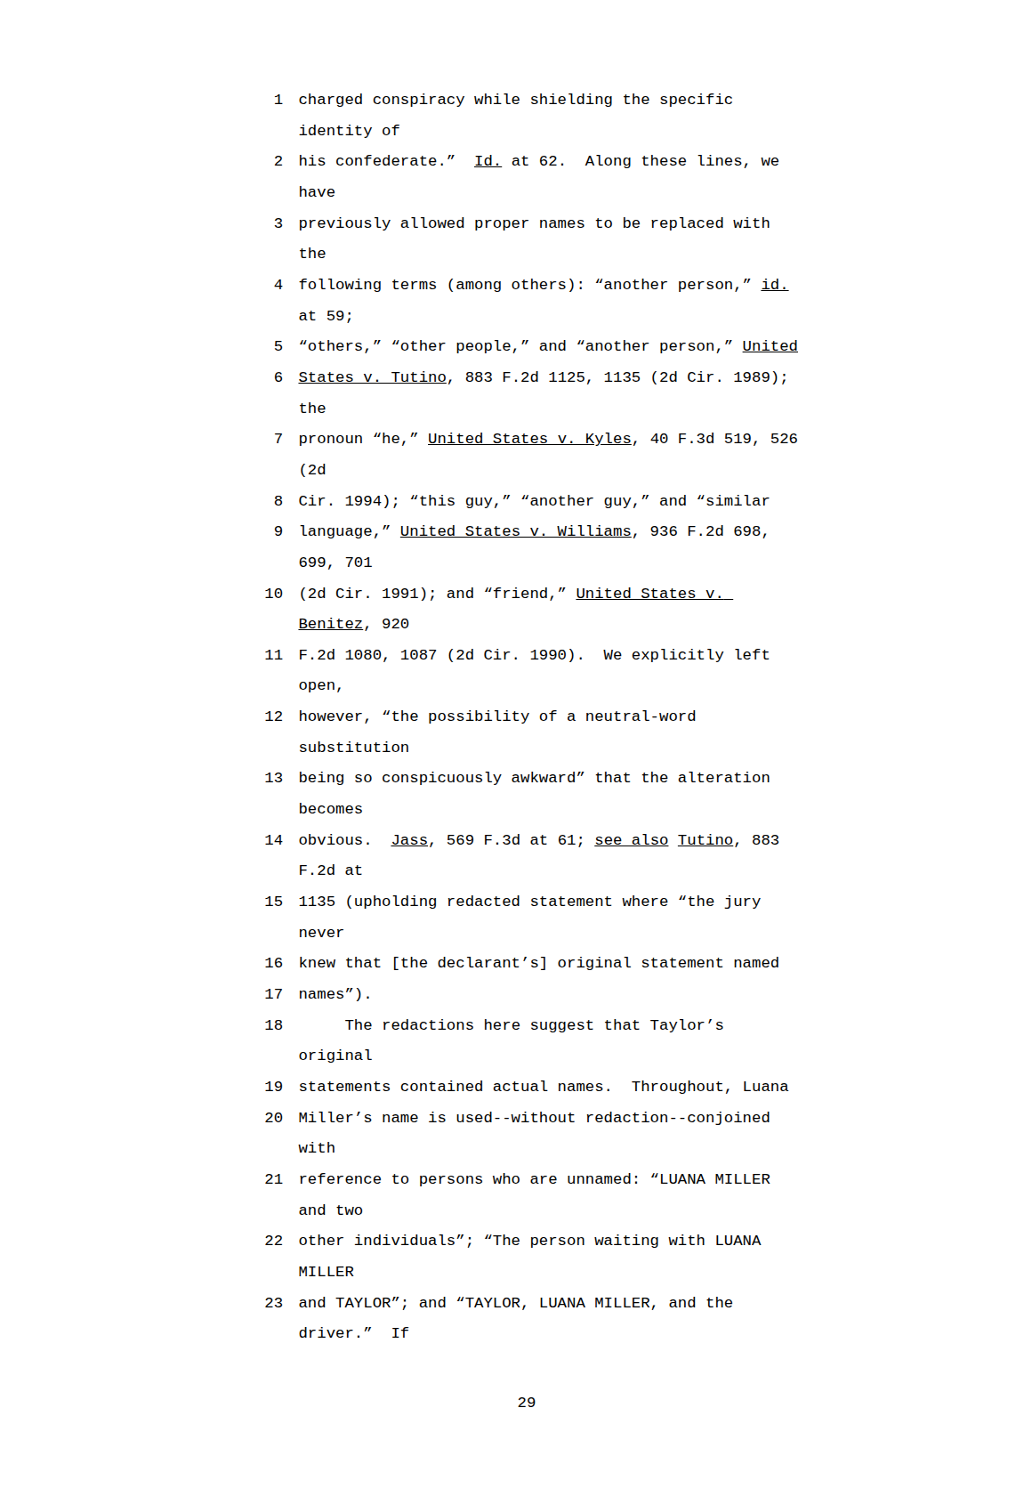charged conspiracy while shielding the specific identity of
his confederate.” Id. at 62. Along these lines, we have
previously allowed proper names to be replaced with the
following terms (among others): “another person,” id. at 59;
“others,” “other people,” and “another person,” United
States v. Tutino, 883 F.2d 1125, 1135 (2d Cir. 1989); the
pronoun “he,” United States v. Kyles, 40 F.3d 519, 526 (2d
Cir. 1994); “this guy,” “another guy,” and “similar
language,” United States v. Williams, 936 F.2d 698, 699, 701
(2d Cir. 1991); and “friend,” United States v. Benitez, 920
F.2d 1080, 1087 (2d Cir. 1990). We explicitly left open,
however, “the possibility of a neutral-word substitution
being so conspicuously awkward” that the alteration becomes
obvious. Jass, 569 F.3d at 61; see also Tutino, 883 F.2d at
1135 (upholding redacted statement where “the jury never
knew that [the declarant’s] original statement named
names”).
The redactions here suggest that Taylor’s original
statements contained actual names. Throughout, Luana
Miller’s name is used--without redaction--conjoined with
reference to persons who are unnamed: “LUANA MILLER and two
other individuals”; “The person waiting with LUANA MILLER
and TAYLOR”; and “TAYLOR, LUANA MILLER, and the driver.” If
29